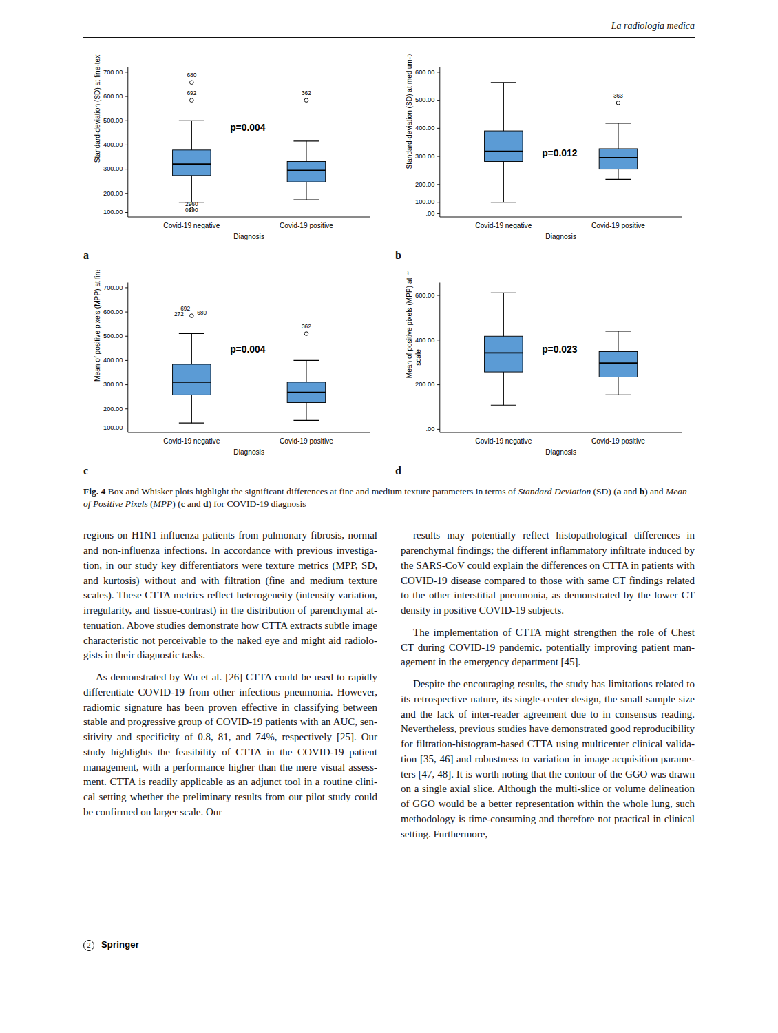La radiologia medica
700.00 600.00 500.00 400.00 300.00 200.00 100.00 Standard-deviation (SD) at fine-texture scale 680 692 2960 0290 362 p=0.004 Covid-19 negative Covid-19 positive Diagnosis
a
600.00 500.00 400.00 300.00 200.00 100.00 .00 Standard-deviation (SD) at medium-texture scale 363 p=0.012 Covid-19 negative Covid-19 positive Diagnosis
b
700.00 600.00 500.00 400.00 300.00 200.00 100.00 Mean of positive pixels (MPP) at fine-texture scale 692 272 680 362 p=0.004 Covid-19 negative Covid-19 positive Diagnosis
c
600.00 400.00 200.00 .00 Mean of positive pixels (MPP) at medium-texture scale p=0.023 Covid-19 negative Covid-19 positive Diagnosis
d
Fig. 4 Box and Whisker plots highlight the significant differences at fine and medium texture parameters in terms of Standard Deviation (SD) (a and b) and Mean of Positive Pixels (MPP) (c and d) for COVID-19 diagnosis
regions on H1N1 influenza patients from pulmonary fibrosis, normal and non-influenza infections. In accordance with previous investigation, in our study key differentiators were texture metrics (MPP, SD, and kurtosis) without and with filtration (fine and medium texture scales). These CTTA metrics reflect heterogeneity (intensity variation, irregularity, and tissue-contrast) in the distribution of parenchymal attenuation. Above studies demonstrate how CTTA extracts subtle image characteristic not perceivable to the naked eye and might aid radiologists in their diagnostic tasks.
As demonstrated by Wu et al. [26] CTTA could be used to rapidly differentiate COVID-19 from other infectious pneumonia. However, radiomic signature has been proven effective in classifying between stable and progressive group of COVID-19 patients with an AUC, sensitivity and specificity of 0.8, 81, and 74%, respectively [25]. Our study highlights the feasibility of CTTA in the COVID-19 patient management, with a performance higher than the mere visual assessment. CTTA is readily applicable as an adjunct tool in a routine clinical setting whether the preliminary results from our pilot study could be confirmed on larger scale. Our
results may potentially reflect histopathological differences in parenchymal findings; the different inflammatory infiltrate induced by the SARS-CoV could explain the differences on CTTA in patients with COVID-19 disease compared to those with same CT findings related to the other interstitial pneumonia, as demonstrated by the lower CT density in positive COVID-19 subjects.
The implementation of CTTA might strengthen the role of Chest CT during COVID-19 pandemic, potentially improving patient management in the emergency department [45].
Despite the encouraging results, the study has limitations related to its retrospective nature, its single-center design, the small sample size and the lack of inter-reader agreement due to in consensus reading. Nevertheless, previous studies have demonstrated good reproducibility for filtration-histogram-based CTTA using multicenter clinical validation [35, 46] and robustness to variation in image acquisition parameters [47, 48]. It is worth noting that the contour of the GGO was drawn on a single axial slice. Although the multi-slice or volume delineation of GGO would be a better representation within the whole lung, such methodology is time-consuming and therefore not practical in clinical setting. Furthermore,
2 Springer